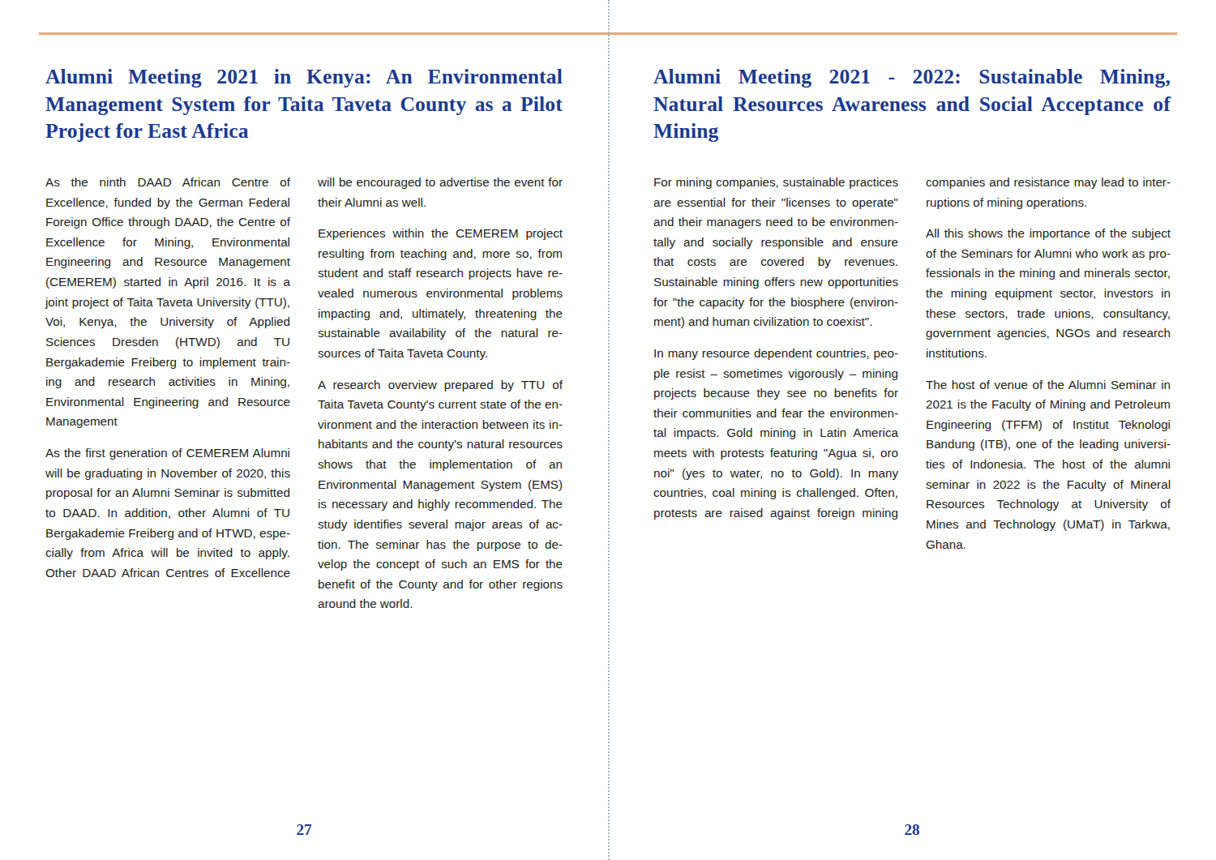Alumni Meeting 2021 in Kenya: An Environmental Management System for Taita Taveta County as a Pilot Project for East Africa
As the ninth DAAD African Centre of Excellence, funded by the German Federal Foreign Office through DAAD, the Centre of Excellence for Mining, Environmental Engineering and Resource Management (CEMEREM) started in April 2016. It is a joint project of Taita Taveta University (TTU), Voi, Kenya, the University of Applied Sciences Dresden (HTWD) and TU Bergakademie Freiberg to implement training and research activities in Mining, Environmental Engineering and Resource Management
As the first generation of CEMEREM Alumni will be graduating in November of 2020, this proposal for an Alumni Seminar is submitted to DAAD. In addition, other Alumni of TU Bergakademie Freiberg and of HTWD, especially from Africa will be invited to apply. Other DAAD African Centres of Excellence will be encouraged to advertise the event for their Alumni as well.
Experiences within the CEMEREM project resulting from teaching and, more so, from student and staff research projects have revealed numerous environmental problems impacting and, ultimately, threatening the sustainable availability of the natural resources of Taita Taveta County.
A research overview prepared by TTU of Taita Taveta County's current state of the environment and the interaction between its inhabitants and the county's natural resources shows that the implementation of an Environmental Management System (EMS) is necessary and highly recommended. The study identifies several major areas of action. The seminar has the purpose to develop the concept of such an EMS for the benefit of the County and for other regions around the world.
27
Alumni Meeting 2021 - 2022: Sustainable Mining, Natural Resources Awareness and Social Acceptance of Mining
For mining companies, sustainable practices are essential for their "licenses to operate" and their managers need to be environmentally and socially responsible and ensure that costs are covered by revenues. Sustainable mining offers new opportunities for "the capacity for the biosphere (environment) and human civilization to coexist".
In many resource dependent countries, people resist – sometimes vigorously – mining projects because they see no benefits for their communities and fear the environmental impacts. Gold mining in Latin America meets with protests featuring "Agua si, oro noi" (yes to water, no to Gold). In many countries, coal mining is challenged. Often, protests are raised against foreign mining companies and resistance may lead to interruptions of mining operations.
All this shows the importance of the subject of the Seminars for Alumni who work as professionals in the mining and minerals sector, the mining equipment sector, investors in these sectors, trade unions, consultancy, government agencies, NGOs and research institutions.
The host of venue of the Alumni Seminar in 2021 is the Faculty of Mining and Petroleum Engineering (TFFM) of Institut Teknologi Bandung (ITB), one of the leading universities of Indonesia. The host of the alumni seminar in 2022 is the Faculty of Mineral Resources Technology at University of Mines and Technology (UMaT) in Tarkwa, Ghana.
28